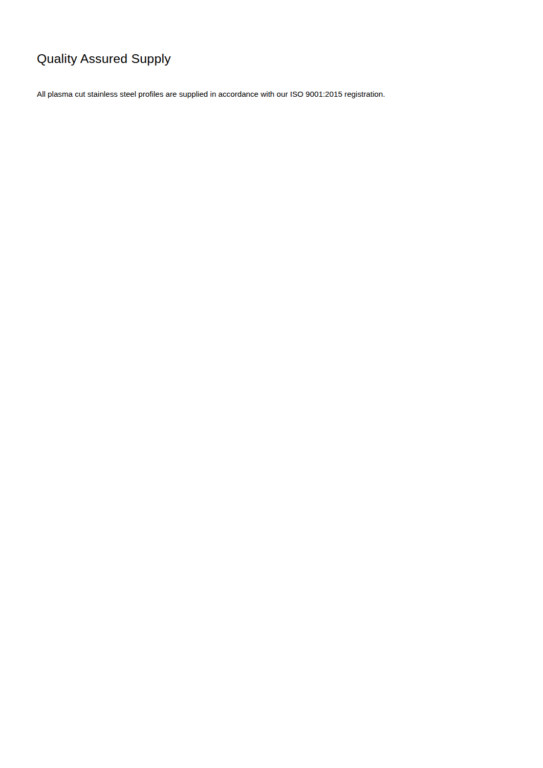Quality Assured Supply
All plasma cut stainless steel profiles are supplied in accordance with our ISO 9001:2015 registration.